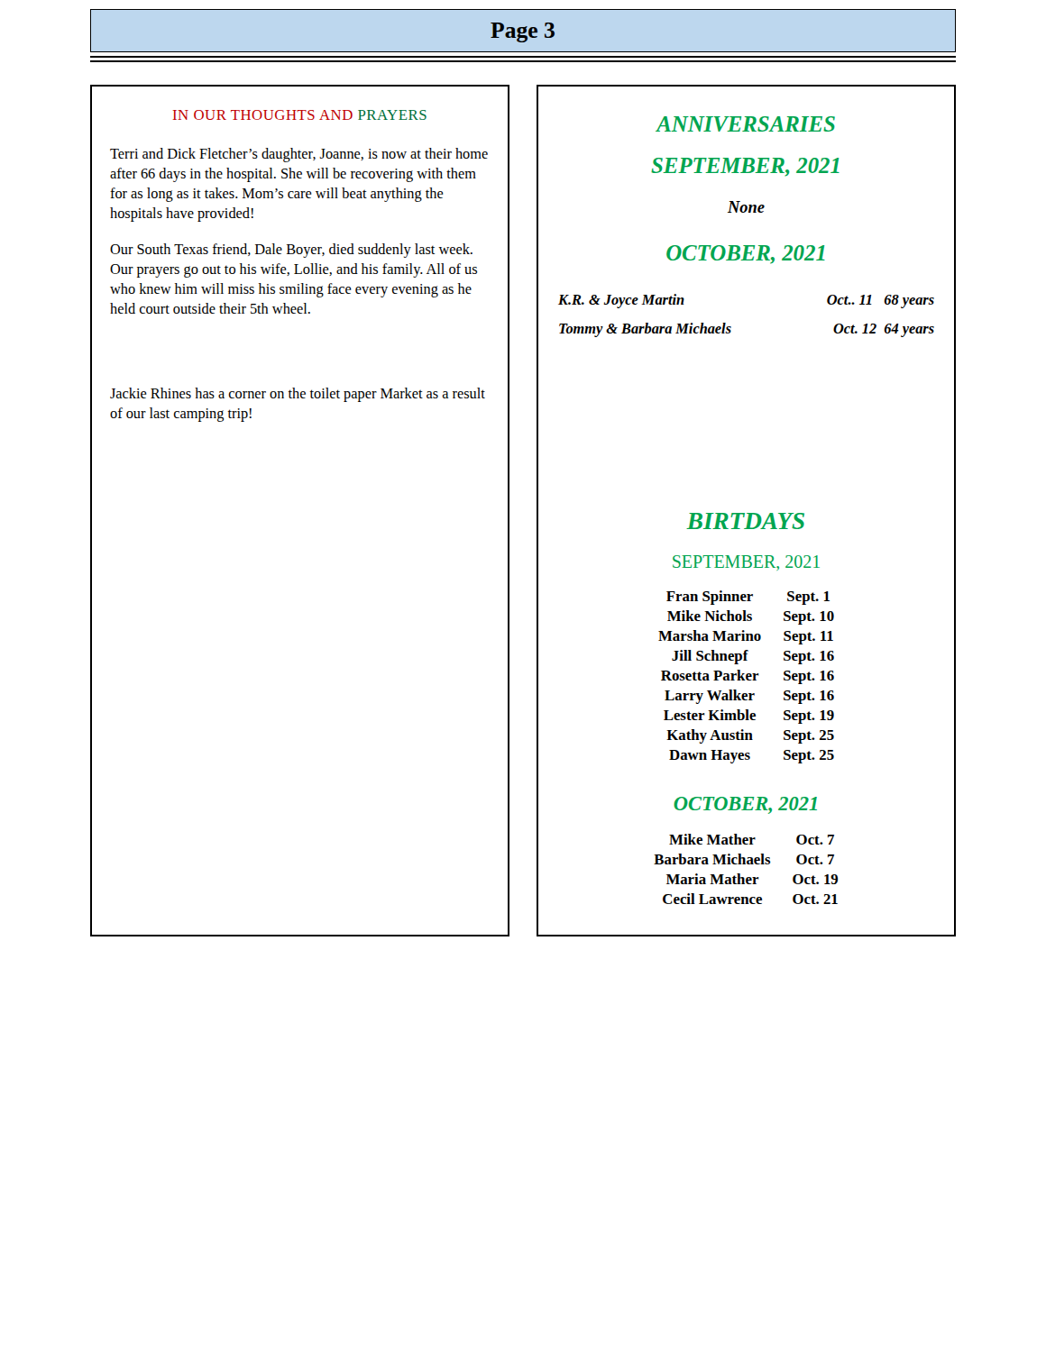Page 3
IN OUR THOUGHTS AND PRAYERS
Terri and Dick Fletcher’s daughter, Joanne, is now at their home after 66 days in the hospital. She will be recovering with them for as long as it takes. Mom’s care will beat anything the hospitals have provided!
Our South Texas friend, Dale Boyer, died suddenly last week. Our prayers go out to his wife, Lollie, and his family. All of us who knew him will miss his smiling face every evening as he held court outside their 5th wheel.
Jackie Rhines has a corner on the toilet paper Market as a result of our last camping trip!
ANNIVERSARIES
SEPTEMBER, 2021
None
OCTOBER, 2021
| K.R. & Joyce Martin | Oct.. 11 68 years |
| Tommy & Barbara Michaels | Oct. 12 64 years |
BIRTDAYS
SEPTEMBER, 2021
| Fran Spinner | Sept. 1 |
| Mike Nichols | Sept. 10 |
| Marsha Marino | Sept. 11 |
| Jill Schnepf | Sept. 16 |
| Rosetta Parker | Sept. 16 |
| Larry Walker | Sept. 16 |
| Lester Kimble | Sept. 19 |
| Kathy Austin | Sept. 25 |
| Dawn Hayes | Sept. 25 |
OCTOBER, 2021
| Mike Mather | Oct. 7 |
| Barbara Michaels | Oct. 7 |
| Maria Mather | Oct. 19 |
| Cecil Lawrence | Oct. 21 |